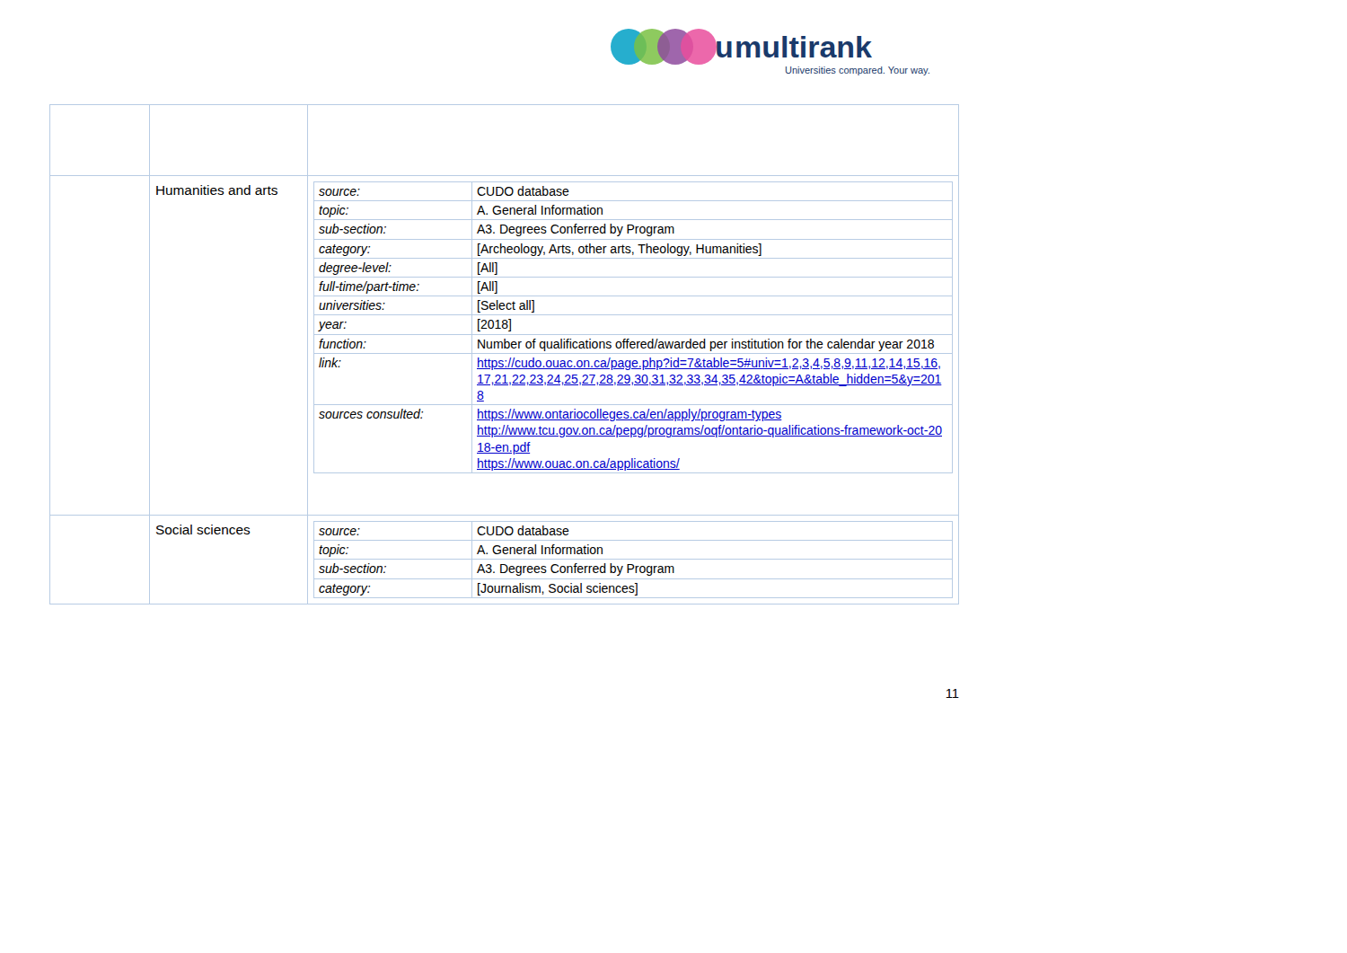u multirank Universities compared. Your way.
| | Humanities and arts | / source: / CUDO database / / topic: / A. General Information / / sub-section: / A3. Degrees Conferred by Program / / category: / [Archeology, Arts, other arts, Theology, Humanities] / / degree-level: / [All] / / full-time/part-time: / [All] / / universities: / [Select all] / / year: / [2018] / / function: / Number of qualifications offered/awarded per institution for the calendar year 2018 / / link: / https://cudo.ouac.on.ca/page.php?id=7&table=5#univ=1,2,3,4,5,8,9,11,12,14,15,16,17,21,22,23,24,25,27,28,29,30,31,32,33,34,35,42&topic=A&table_hidden=5&y=2018 / / sources consulted: / https://www.ontariocolleges.ca/en/apply/program-types http://www.tcu.gov.on.ca/pepg/programs/oqf/ontario-qualifications-framework-oct-2018-en.pdf https://www.ouac.on.ca/applications/ / |
| | Social sciences | / source: / CUDO database / / topic: / A. General Information / / sub-section: / A3. Degrees Conferred by Program / / category: / [Journalism, Social sciences] / |
11